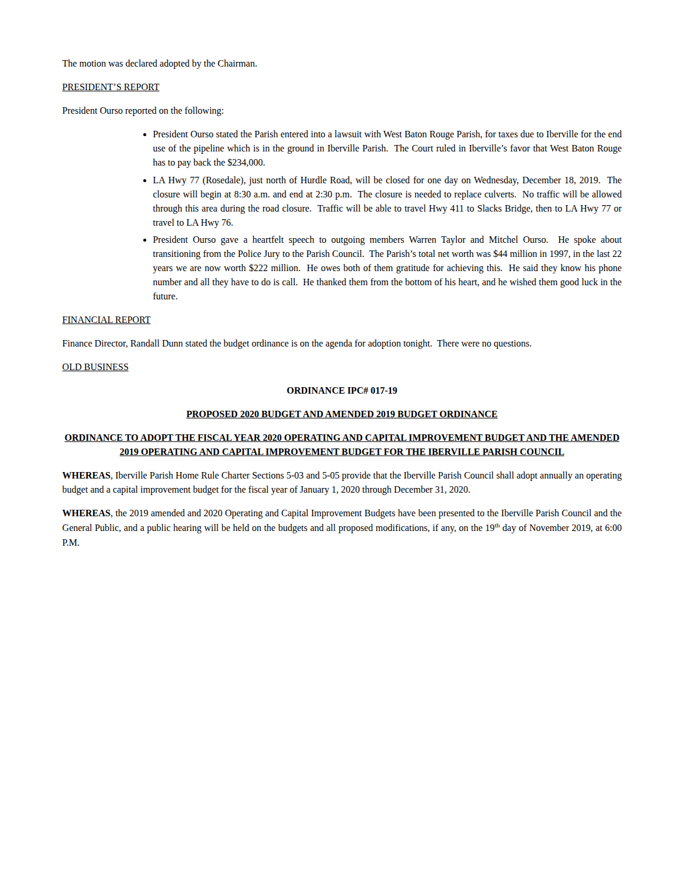The motion was declared adopted by the Chairman.
PRESIDENT’S REPORT
President Ourso reported on the following:
President Ourso stated the Parish entered into a lawsuit with West Baton Rouge Parish, for taxes due to Iberville for the end use of the pipeline which is in the ground in Iberville Parish. The Court ruled in Iberville’s favor that West Baton Rouge has to pay back the $234,000.
LA Hwy 77 (Rosedale), just north of Hurdle Road, will be closed for one day on Wednesday, December 18, 2019. The closure will begin at 8:30 a.m. and end at 2:30 p.m. The closure is needed to replace culverts. No traffic will be allowed through this area during the road closure. Traffic will be able to travel Hwy 411 to Slacks Bridge, then to LA Hwy 77 or travel to LA Hwy 76.
President Ourso gave a heartfelt speech to outgoing members Warren Taylor and Mitchel Ourso. He spoke about transitioning from the Police Jury to the Parish Council. The Parish’s total net worth was $44 million in 1997, in the last 22 years we are now worth $222 million. He owes both of them gratitude for achieving this. He said they know his phone number and all they have to do is call. He thanked them from the bottom of his heart, and he wished them good luck in the future.
FINANCIAL REPORT
Finance Director, Randall Dunn stated the budget ordinance is on the agenda for adoption tonight. There were no questions.
OLD BUSINESS
ORDINANCE IPC# 017-19
PROPOSED 2020 BUDGET AND AMENDED 2019 BUDGET ORDINANCE
ORDINANCE TO ADOPT THE FISCAL YEAR 2020 OPERATING AND CAPITAL IMPROVEMENT BUDGET AND THE AMENDED 2019 OPERATING AND CAPITAL IMPROVEMENT BUDGET FOR THE IBERVILLE PARISH COUNCIL
WHEREAS, Iberville Parish Home Rule Charter Sections 5-03 and 5-05 provide that the Iberville Parish Council shall adopt annually an operating budget and a capital improvement budget for the fiscal year of January 1, 2020 through December 31, 2020.
WHEREAS, the 2019 amended and 2020 Operating and Capital Improvement Budgets have been presented to the Iberville Parish Council and the General Public, and a public hearing will be held on the budgets and all proposed modifications, if any, on the 19th day of November 2019, at 6:00 P.M.